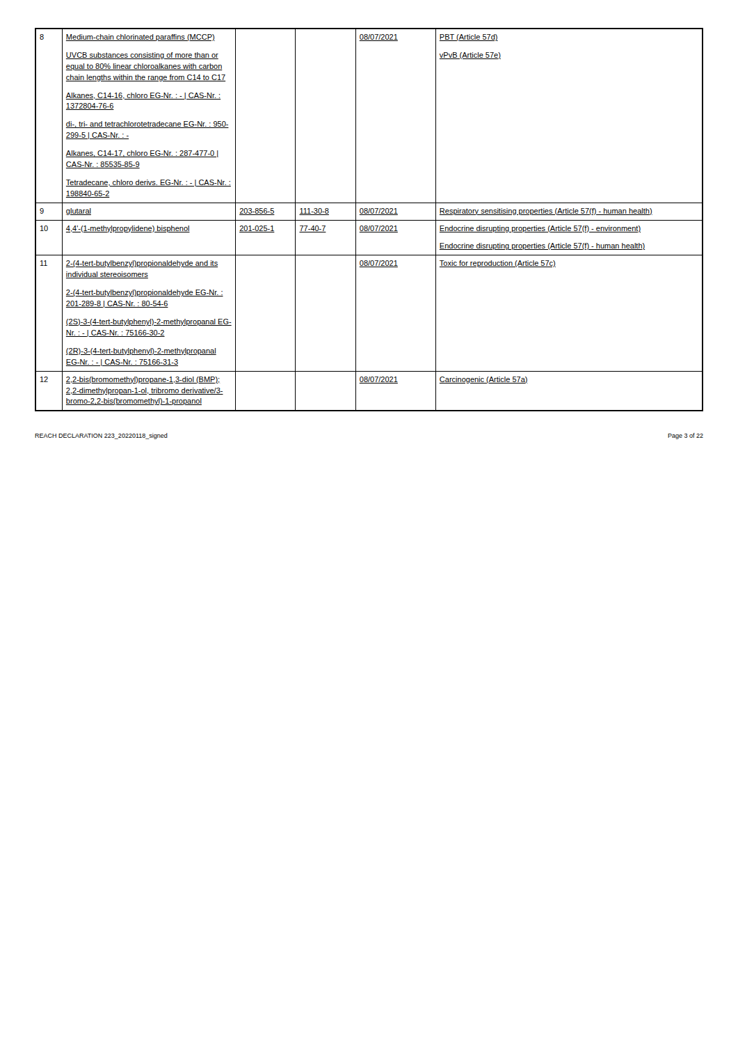| 8 | Medium-chain chlorinated paraffins (MCCP) UVCB substances consisting of more than or equal to 80% linear chloroalkanes with carbon chain lengths within the range from C14 to C17 Alkanes, C14-16, chloro EG-Nr. : - / CAS-Nr. : 1372804-76-6 di-, tri- and tetrachlorotetradecane EG-Nr. : 950-299-5 / CAS-Nr. : - Alkanes, C14-17, chloro EG-Nr. : 287-477-0 / CAS-Nr. : 85535-85-9 Tetradecane, chloro derivs. EG-Nr. : - / CAS-Nr. : 198840-65-2 | | | 08/07/2021 | PBT (Article 57d) vPvB (Article 57e) |
| 9 | glutaral | 203-856-5 | 111-30-8 | 08/07/2021 | Respiratory sensitising properties (Article 57(f) - human health) |
| 10 | 4,4'-(1-methylpropylidene) bisphenol | 201-025-1 | 77-40-7 | 08/07/2021 | Endocrine disrupting properties (Article 57(f) - environment) Endocrine disrupting properties (Article 57(f) - human health) |
| 11 | 2-(4-tert-butylbenzyl)propionaldehyde and its individual stereoisomers 2-(4-tert-butylbenzyl)propionaldehyde EG-Nr. : 201-289-8 / CAS-Nr. : 80-54-6 (2S)-3-(4-tert-butylphenyl)-2-methylpropanal EG-Nr. : - / CAS-Nr. : 75166-30-2 (2R)-3-(4-tert-butylphenyl)-2-methylpropanal EG-Nr. : - / CAS-Nr. : 75166-31-3 | | | 08/07/2021 | Toxic for reproduction (Article 57c) |
| 12 | 2,2-bis(bromomethyl)propane-1,3-diol (BMP); 2,2-dimethylpropan-1-ol, tribromo derivative/3-bromo-2,2-bis(bromomethyl)-1-propanol | | | 08/07/2021 | Carcinogenic (Article 57a) |
REACH DECLARATION 223_20220118_signed Page 3 of 22